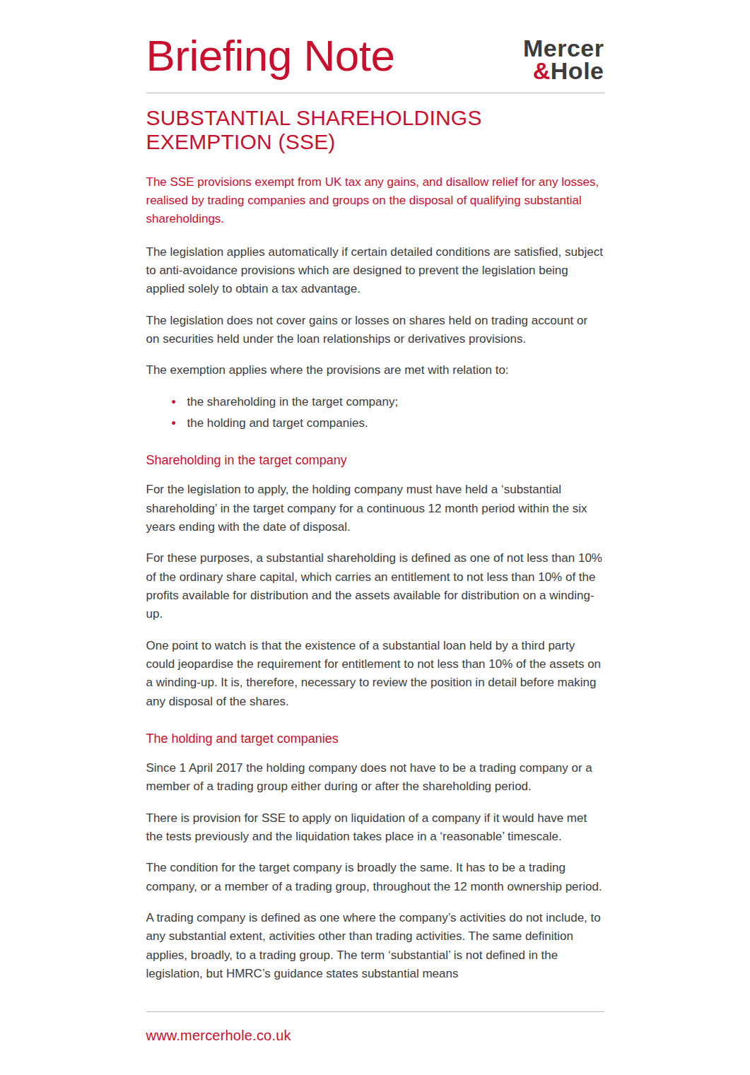Briefing Note
Mercer &Hole
SUBSTANTIAL SHAREHOLDINGS EXEMPTION (SSE)
The SSE provisions exempt from UK tax any gains, and disallow relief for any losses, realised by trading companies and groups on the disposal of qualifying substantial shareholdings.
The legislation applies automatically if certain detailed conditions are satisfied, subject to anti-avoidance provisions which are designed to prevent the legislation being applied solely to obtain a tax advantage.
The legislation does not cover gains or losses on shares held on trading account or on securities held under the loan relationships or derivatives provisions.
The exemption applies where the provisions are met with relation to:
the shareholding in the target company;
the holding and target companies.
Shareholding in the target company
For the legislation to apply, the holding company must have held a ‘substantial shareholding’ in the target company for a continuous 12 month period within the six years ending with the date of disposal.
For these purposes, a substantial shareholding is defined as one of not less than 10% of the ordinary share capital, which carries an entitlement to not less than 10% of the profits available for distribution and the assets available for distribution on a winding-up.
One point to watch is that the existence of a substantial loan held by a third party could jeopardise the requirement for entitlement to not less than 10% of the assets on a winding-up. It is, therefore, necessary to review the position in detail before making any disposal of the shares.
The holding and target companies
Since 1 April 2017 the holding company does not have to be a trading company or a member of a trading group either during or after the shareholding period.
There is provision for SSE to apply on liquidation of a company if it would have met the tests previously and the liquidation takes place in a ‘reasonable’ timescale.
The condition for the target company is broadly the same. It has to be a trading company, or a member of a trading group, throughout the 12 month ownership period.
A trading company is defined as one where the company’s activities do not include, to any substantial extent, activities other than trading activities. The same definition applies, broadly, to a trading group. The term ‘substantial’ is not defined in the legislation, but HMRC’s guidance states substantial means
www.mercerhole.co.uk